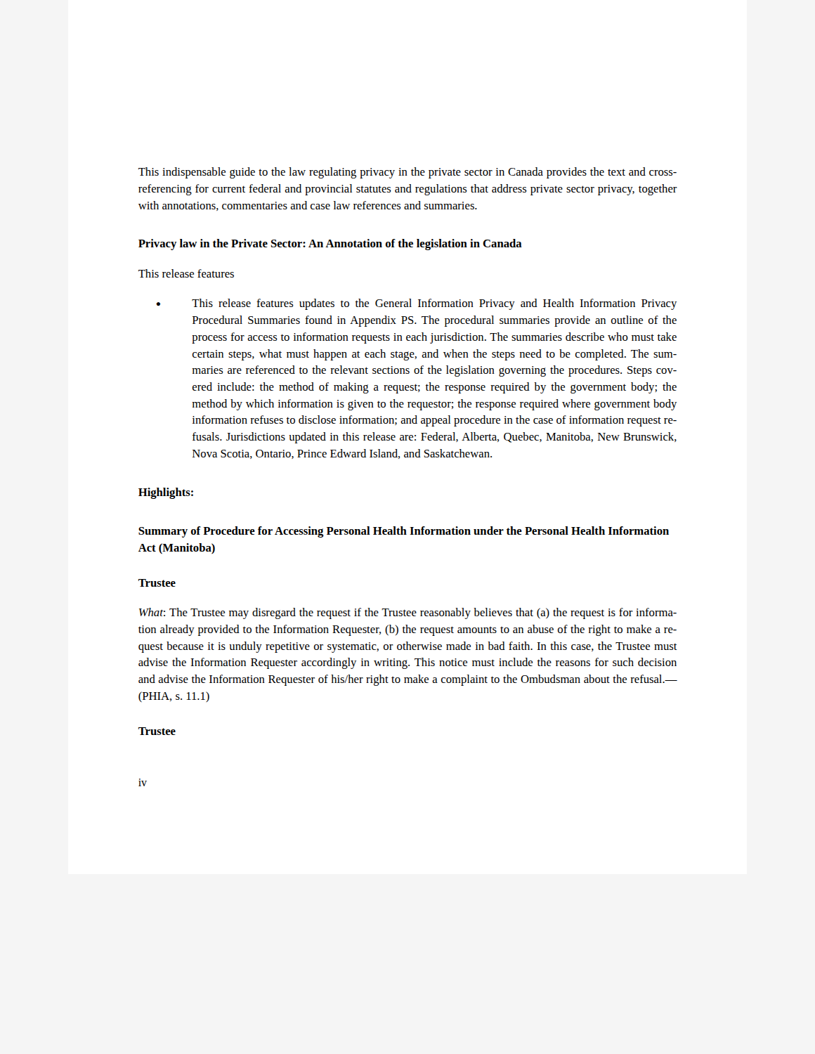This indispensable guide to the law regulating privacy in the private sector in Canada provides the text and cross-referencing for current federal and provincial statutes and regulations that address private sector privacy, together with annotations, commentaries and case law references and summaries.
Privacy law in the Private Sector: An Annotation of the legislation in Canada
This release features
This release features updates to the General Information Privacy and Health Information Privacy Procedural Summaries found in Appendix PS. The procedural summaries provide an outline of the process for access to information requests in each jurisdiction. The summaries describe who must take certain steps, what must happen at each stage, and when the steps need to be completed. The summaries are referenced to the relevant sections of the legislation governing the procedures. Steps covered include: the method of making a request; the response required by the government body; the method by which information is given to the requestor; the response required where government body information refuses to disclose information; and appeal procedure in the case of information request refusals. Jurisdictions updated in this release are: Federal, Alberta, Quebec, Manitoba, New Brunswick, Nova Scotia, Ontario, Prince Edward Island, and Saskatchewan.
Highlights:
Summary of Procedure for Accessing Personal Health Information under the Personal Health Information Act (Manitoba)
Trustee
What: The Trustee may disregard the request if the Trustee reasonably believes that (a) the request is for information already provided to the Information Requester, (b) the request amounts to an abuse of the right to make a request because it is unduly repetitive or systematic, or otherwise made in bad faith. In this case, the Trustee must advise the Information Requester accordingly in writing. This notice must include the reasons for such decision and advise the Information Requester of his/her right to make a complaint to the Ombudsman about the refusal.—(PHIA, s. 11.1)
Trustee
iv